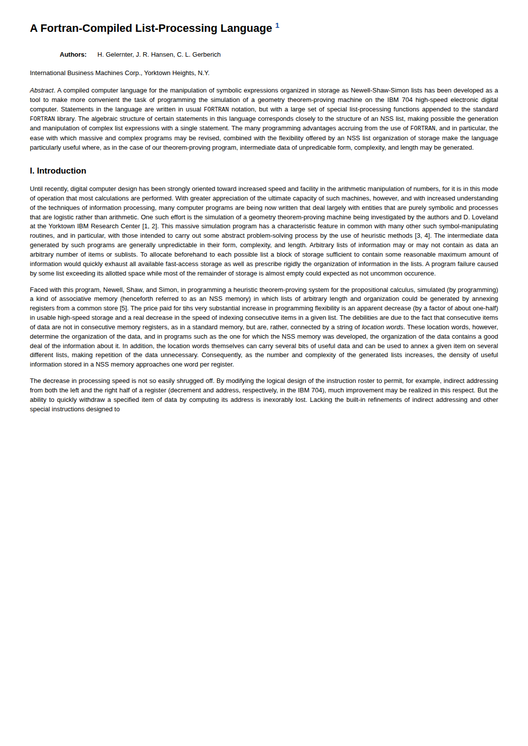A Fortran-Compiled List-Processing Language 1
Authors: H. Gelernter, J. R. Hansen, C. L. Gerberich
International Business Machines Corp., Yorktown Heights, N.Y.
Abstract. A compiled computer language for the manipulation of symbolic expressions organized in storage as Newell-Shaw-Simon lists has been developed as a tool to make more convenient the task of programming the simulation of a geometry theorem-proving machine on the IBM 704 high-speed electronic digital computer. Statements in the language are written in usual FORTRAN notation, but with a large set of special list-processing functions appended to the standard FORTRAN library. The algebraic structure of certain statements in this language corresponds closely to the structure of an NSS list, making possible the generation and manipulation of complex list expressions with a single statement. The many programming advantages accruing from the use of FORTRAN, and in particular, the ease with which massive and complex programs may be revised, combined with the flexibility offered by an NSS list organization of storage make the language particularly useful where, as in the case of our theorem-proving program, intermediate data of unpredicable form, complexity, and length may be generated.
I. Introduction
Until recently, digital computer design has been strongly oriented toward increased speed and facility in the arithmetic manipulation of numbers, for it is in this mode of operation that most calculations are performed. With greater appreciation of the ultimate capacity of such machines, however, and with increased understanding of the techniques of information processing, many computer programs are being now written that deal largely with entities that are purely symbolic and processes that are logistic rather than arithmetic. One such effort is the simulation of a geometry theorem-proving machine being investigated by the authors and D. Loveland at the Yorktown IBM Research Center [1, 2]. This massive simulation program has a characteristic feature in common with many other such symbol-manipulating routines, and in particular, with those intended to carry out some abstract problem-solving process by the use of heuristic methods [3, 4]. The intermediate data generated by such programs are generally unpredictable in their form, complexity, and length. Arbitrary lists of information may or may not contain as data an arbitrary number of items or sublists. To allocate beforehand to each possible list a block of storage sufficient to contain some reasonable maximum amount of information would quickly exhaust all available fast-access storage as well as prescribe rigidly the organization of information in the lists. A program failure caused by some list exceeding its allotted space while most of the remainder of storage is almost empty could expected as not uncommon occurence.
Faced with this program, Newell, Shaw, and Simon, in programming a heuristic theorem-proving system for the propositional calculus, simulated (by programming) a kind of associative memory (henceforth referred to as an NSS memory) in which lists of arbitrary length and organization could be generated by annexing registers from a common store [5]. The price paid for tihs very substantial increase in programming flexibility is an apparent decrease (by a factor of about one-half) in usable high-speed storage and a real decrease in the speed of indexing consecutive items in a given list. The debilities are due to the fact that consecutive items of data are not in consecutive memory registers, as in a standard memory, but are, rather, connected by a string of location words. These location words, however, determine the organization of the data, and in programs such as the one for which the NSS memory was developed, the organization of the data contains a good deal of the information about it. In addition, the location words themselves can carry several bits of useful data and can be used to annex a given item on several different lists, making repetition of the data unnecessary. Consequently, as the number and complexity of the generated lists increases, the density of useful information stored in a NSS memory approaches one word per register.
The decrease in processing speed is not so easily shrugged off. By modifying the logical design of the instruction roster to permit, for example, indirect addressing from both the left and the right half of a register (decrement and address, respectively, in the IBM 704), much improvement may be realized in this respect. But the ability to quickly withdraw a specified item of data by computing its address is inexorably lost. Lacking the built-in refinements of indirect addressing and other special instructions designed to